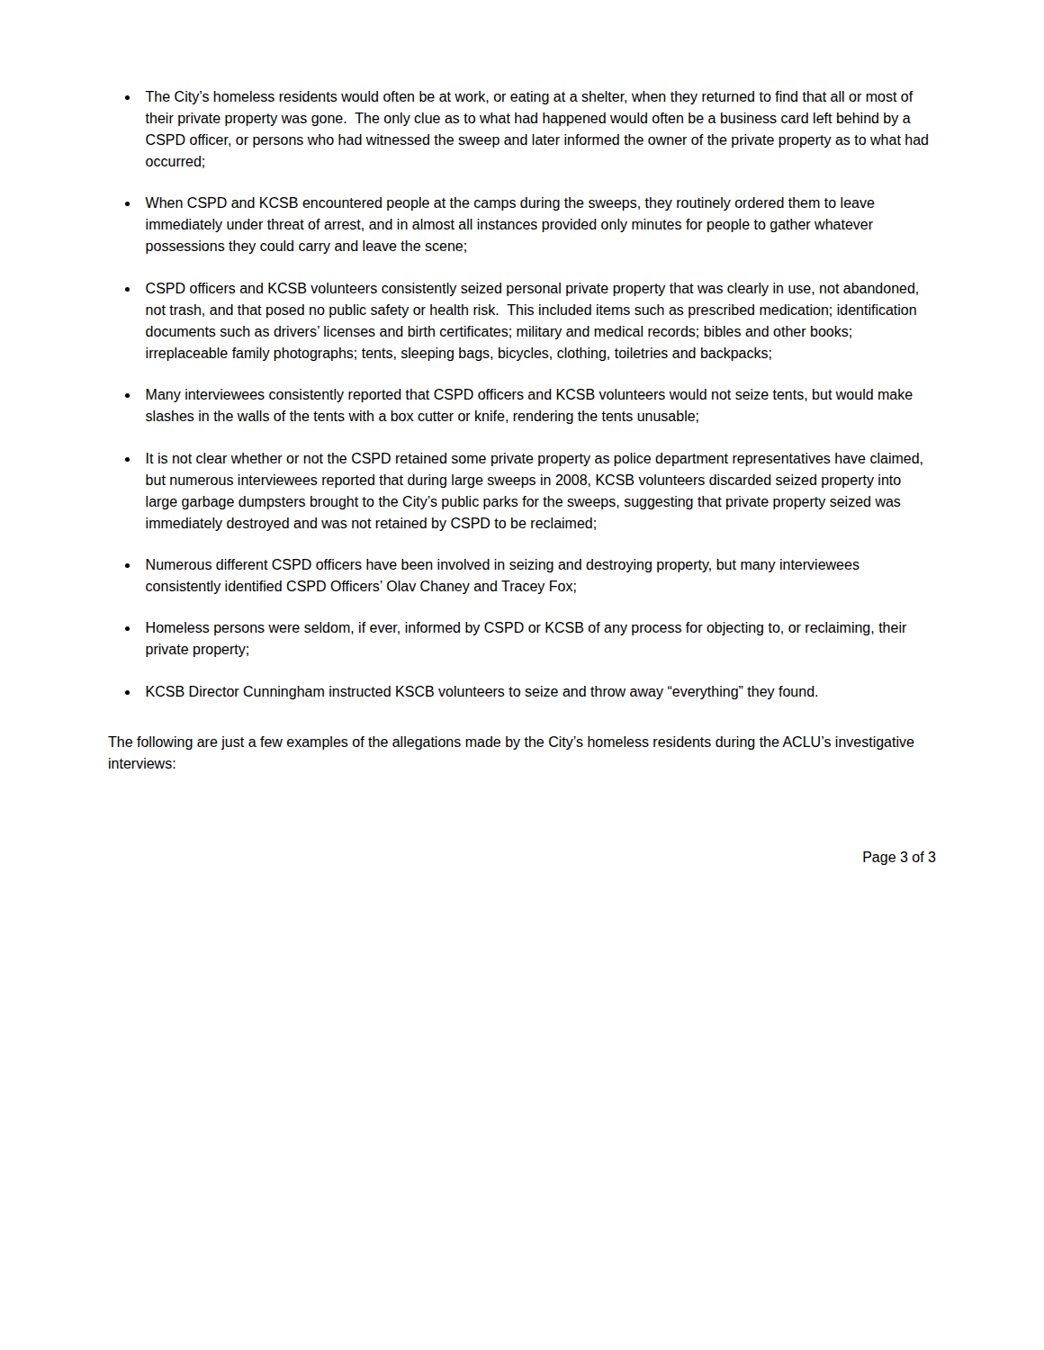The City’s homeless residents would often be at work, or eating at a shelter, when they returned to find that all or most of their private property was gone. The only clue as to what had happened would often be a business card left behind by a CSPD officer, or persons who had witnessed the sweep and later informed the owner of the private property as to what had occurred;
When CSPD and KCSB encountered people at the camps during the sweeps, they routinely ordered them to leave immediately under threat of arrest, and in almost all instances provided only minutes for people to gather whatever possessions they could carry and leave the scene;
CSPD officers and KCSB volunteers consistently seized personal private property that was clearly in use, not abandoned, not trash, and that posed no public safety or health risk. This included items such as prescribed medication; identification documents such as drivers’ licenses and birth certificates; military and medical records; bibles and other books; irreplaceable family photographs; tents, sleeping bags, bicycles, clothing, toiletries and backpacks;
Many interviewees consistently reported that CSPD officers and KCSB volunteers would not seize tents, but would make slashes in the walls of the tents with a box cutter or knife, rendering the tents unusable;
It is not clear whether or not the CSPD retained some private property as police department representatives have claimed, but numerous interviewees reported that during large sweeps in 2008, KCSB volunteers discarded seized property into large garbage dumpsters brought to the City’s public parks for the sweeps, suggesting that private property seized was immediately destroyed and was not retained by CSPD to be reclaimed;
Numerous different CSPD officers have been involved in seizing and destroying property, but many interviewees consistently identified CSPD Officers’ Olav Chaney and Tracey Fox;
Homeless persons were seldom, if ever, informed by CSPD or KCSB of any process for objecting to, or reclaiming, their private property;
KCSB Director Cunningham instructed KSCB volunteers to seize and throw away “everything” they found.
The following are just a few examples of the allegations made by the City’s homeless residents during the ACLU’s investigative interviews:
Page 3 of 3